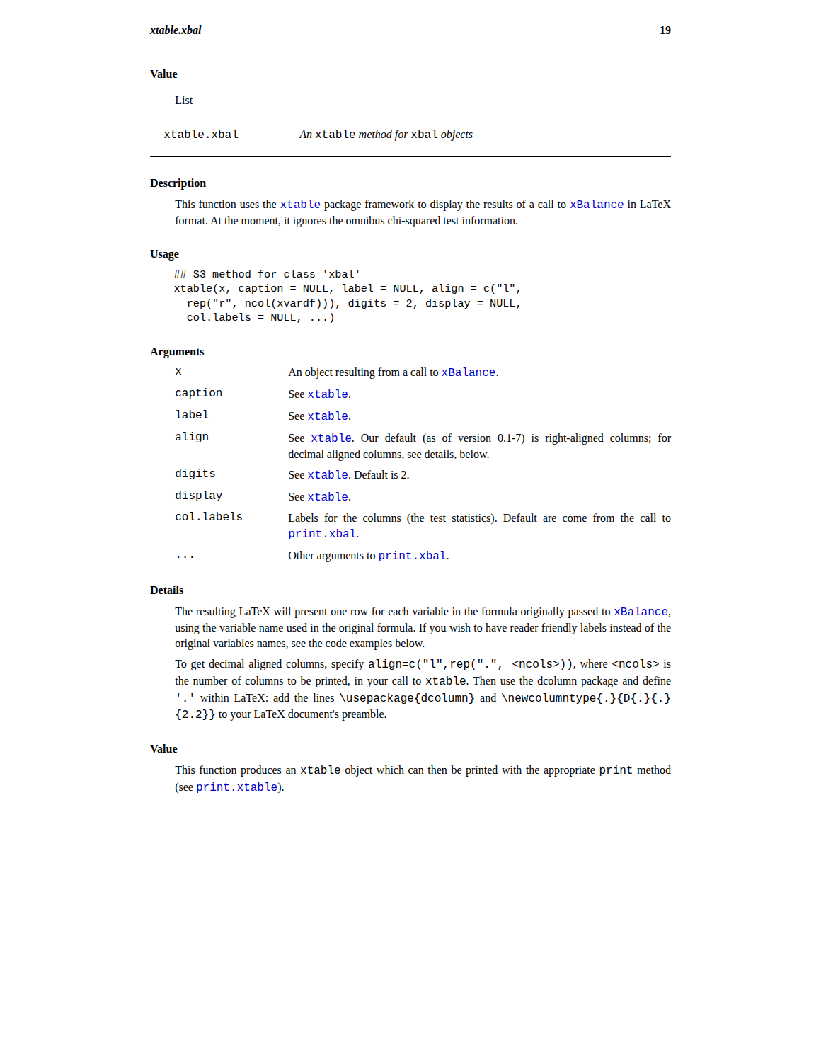xtable.xbal 19
Value
List
xtable.xbal An xtable method for xbal objects
Description
This function uses the xtable package framework to display the results of a call to xBalance in LaTeX format. At the moment, it ignores the omnibus chi-squared test information.
Usage
## S3 method for class 'xbal'
xtable(x, caption = NULL, label = NULL, align = c("l",
  rep("r", ncol(xvardf))), digits = 2, display = NULL,
  col.labels = NULL, ...)
Arguments
x
An object resulting from a call to xBalance.
caption
See xtable.
label
See xtable.
align
See xtable. Our default (as of version 0.1-7) is right-aligned columns; for decimal aligned columns, see details, below.
digits
See xtable. Default is 2.
display
See xtable.
col.labels
Labels for the columns (the test statistics). Default are come from the call to print.xbal.
...
Other arguments to print.xbal.
Details
The resulting LaTeX will present one row for each variable in the formula originally passed to xBalance, using the variable name used in the original formula. If you wish to have reader friendly labels instead of the original variables names, see the code examples below.
To get decimal aligned columns, specify align=c("l",rep(".", <ncols>)), where <ncols> is the number of columns to be printed, in your call to xtable. Then use the dcolumn package and define '.' within LaTeX: add the lines \usepackage{dcolumn} and \newcolumntype{.}{D{.}{.}{2.2}} to your LaTeX document's preamble.
Value
This function produces an xtable object which can then be printed with the appropriate print method (see print.xtable).